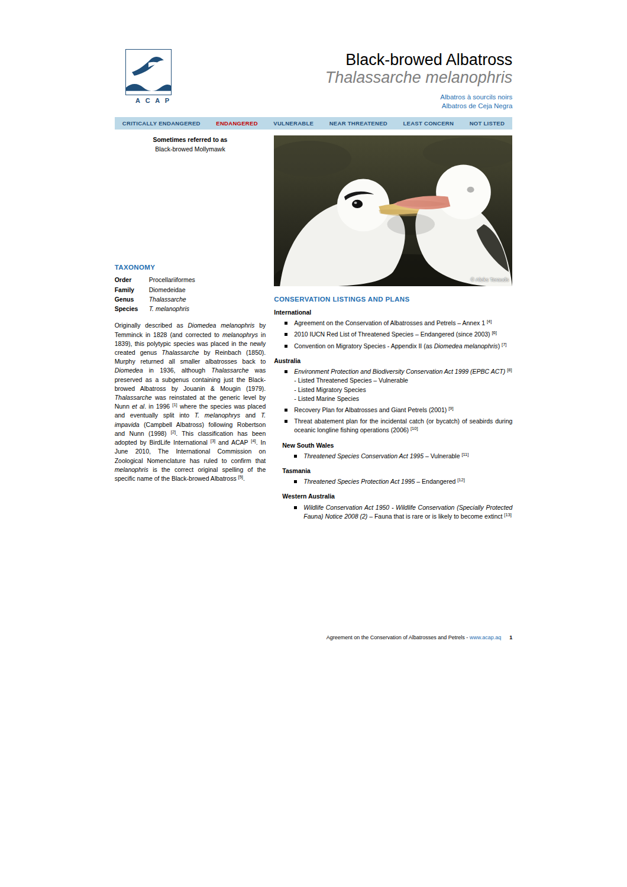A C A P
Black-browed Albatross
Thalassarche melanophris
Albatros à sourcils noirs
Albatros de Ceja Negra
CRITICALLY ENDANGERED ENDANGERED VULNERABLE NEAR THREATENED LEAST CONCERN NOT LISTED
Sometimes referred to as
Black-browed Mollymawk
TAXONOMY
| Order | Procellariiformes |
| Family | Diomedeidae |
| Genus | Thalassarche |
| Species | T. melanophris |
Originally described as Diomedea melanophris by Temminck in 1828 (and corrected to melanophrys in 1839), this polytypic species was placed in the newly created genus Thalassarche by Reinbach (1850). Murphy returned all smaller albatrosses back to Diomedea in 1936, although Thalassarche was preserved as a subgenus containing just the Black-browed Albatross by Jouanin & Mougin (1979). Thalassarche was reinstated at the generic level by Nunn et al. in 1996 [1] where the species was placed and eventually split into T. melanophrys and T. impavida (Campbell Albatross) following Robertson and Nunn (1998) [2]. This classification has been adopted by BirdLife International [3] and ACAP [4]. In June 2010, The International Commission on Zoological Nomenclature has ruled to confirm that melanophris is the correct original spelling of the specific name of the Black-browed Albatross [5].
© Aleks Terauds
CONSERVATION LISTINGS AND PLANS
International
Agreement on the Conservation of Albatrosses and Petrels – Annex 1 [4]
2010 IUCN Red List of Threatened Species – Endangered (since 2003) [6]
Convention on Migratory Species - Appendix II (as Diomedea melanophris) [7]
Australia
Environment Protection and Biodiversity Conservation Act 1999 (EPBC ACT) [8] - Listed Threatened Species – Vulnerable - Listed Migratory Species - Listed Marine Species
Recovery Plan for Albatrosses and Giant Petrels (2001) [9]
Threat abatement plan for the incidental catch (or bycatch) of seabirds during oceanic longline fishing operations (2006) [10]
New South Wales
Threatened Species Conservation Act 1995 – Vulnerable [11]
Tasmania
Threatened Species Protection Act 1995 – Endangered [12]
Western Australia
Wildlife Conservation Act 1950 - Wildlife Conservation (Specially Protected Fauna) Notice 2008 (2) – Fauna that is rare or is likely to become extinct [13]
Agreement on the Conservation of Albatrosses and Petrels - www.acap.aq 1